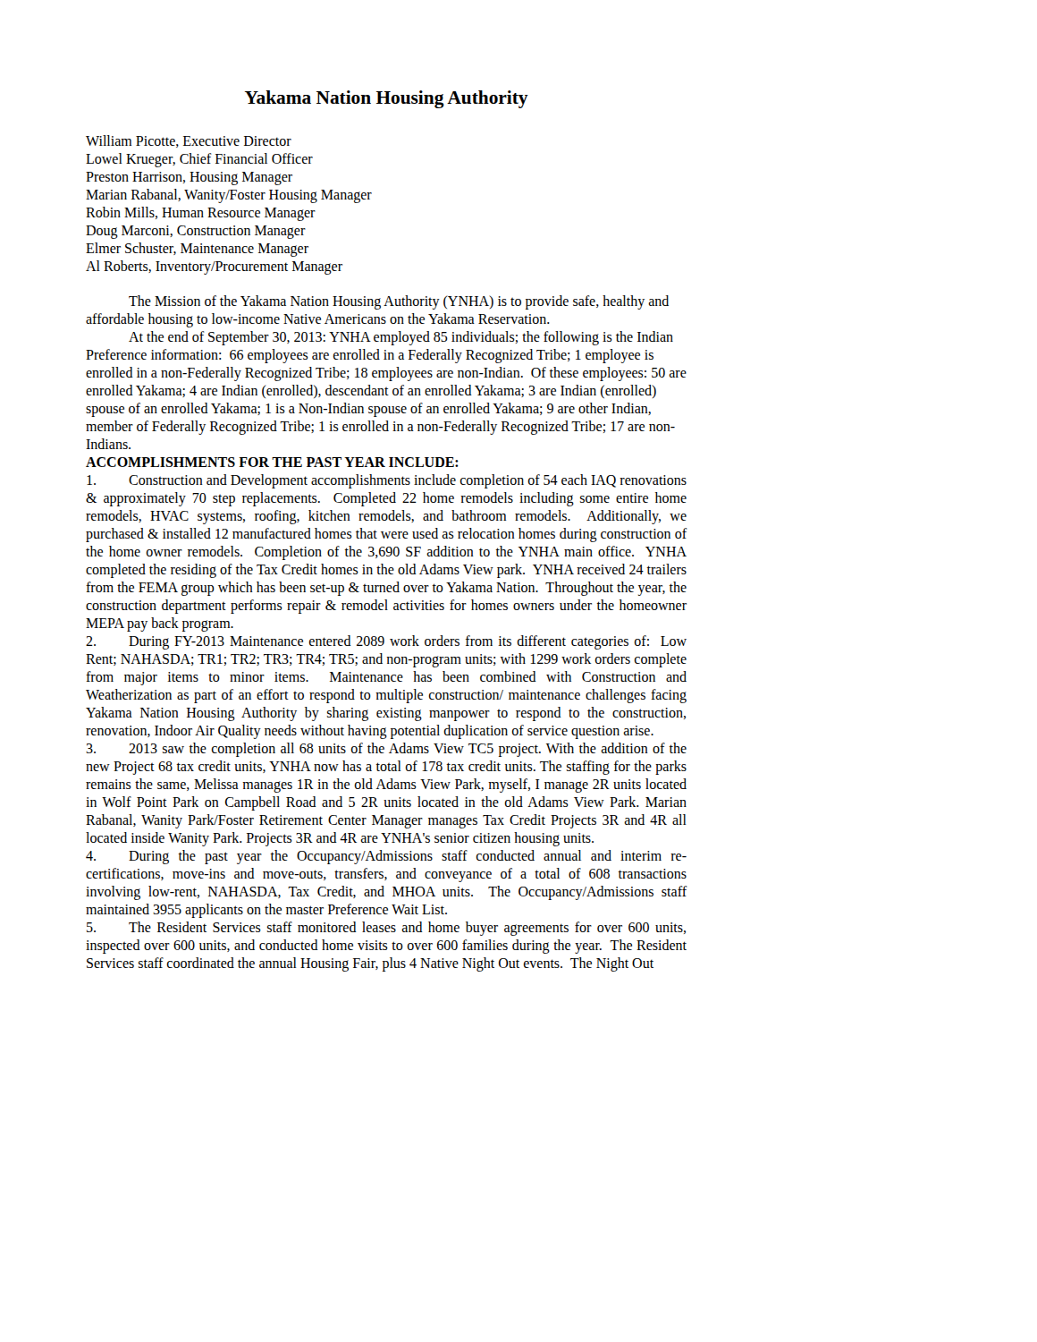Yakama Nation Housing Authority
William Picotte, Executive Director
Lowel Krueger, Chief Financial Officer
Preston Harrison, Housing Manager
Marian Rabanal, Wanity/Foster Housing Manager
Robin Mills, Human Resource Manager
Doug Marconi, Construction Manager
Elmer Schuster, Maintenance Manager
Al Roberts, Inventory/Procurement Manager
The Mission of the Yakama Nation Housing Authority (YNHA) is to provide safe, healthy and affordable housing to low-income Native Americans on the Yakama Reservation.
At the end of September 30, 2013: YNHA employed 85 individuals; the following is the Indian Preference information: 66 employees are enrolled in a Federally Recognized Tribe; 1 employee is enrolled in a non-Federally Recognized Tribe; 18 employees are non-Indian. Of these employees: 50 are enrolled Yakama; 4 are Indian (enrolled), descendant of an enrolled Yakama; 3 are Indian (enrolled) spouse of an enrolled Yakama; 1 is a Non-Indian spouse of an enrolled Yakama; 9 are other Indian, member of Federally Recognized Tribe; 1 is enrolled in a non-Federally Recognized Tribe; 17 are non-Indians.
Accomplishments for the past year include:
Construction and Development accomplishments include completion of 54 each IAQ renovations & approximately 70 step replacements. Completed 22 home remodels including some entire home remodels, HVAC systems, roofing, kitchen remodels, and bathroom remodels. Additionally, we purchased & installed 12 manufactured homes that were used as relocation homes during construction of the home owner remodels. Completion of the 3,690 SF addition to the YNHA main office. YNHA completed the residing of the Tax Credit homes in the old Adams View park. YNHA received 24 trailers from the FEMA group which has been set-up & turned over to Yakama Nation. Throughout the year, the construction department performs repair & remodel activities for homes owners under the homeowner MEPA pay back program.
During FY-2013 Maintenance entered 2089 work orders from its different categories of: Low Rent; NAHASDA; TR1; TR2; TR3; TR4; TR5; and non-program units; with 1299 work orders complete from major items to minor items. Maintenance has been combined with Construction and Weatherization as part of an effort to respond to multiple construction/ maintenance challenges facing Yakama Nation Housing Authority by sharing existing manpower to respond to the construction, renovation, Indoor Air Quality needs without having potential duplication of service question arise.
2013 saw the completion all 68 units of the Adams View TC5 project. With the addition of the new Project 68 tax credit units, YNHA now has a total of 178 tax credit units. The staffing for the parks remains the same, Melissa manages 1R in the old Adams View Park, myself, I manage 2R units located in Wolf Point Park on Campbell Road and 5 2R units located in the old Adams View Park. Marian Rabanal, Wanity Park/Foster Retirement Center Manager manages Tax Credit Projects 3R and 4R all located inside Wanity Park. Projects 3R and 4R are YNHA's senior citizen housing units.
During the past year the Occupancy/Admissions staff conducted annual and interim re-certifications, move-ins and move-outs, transfers, and conveyance of a total of 608 transactions involving low-rent, NAHASDA, Tax Credit, and MHOA units. The Occupancy/Admissions staff maintained 3955 applicants on the master Preference Wait List.
The Resident Services staff monitored leases and home buyer agreements for over 600 units, inspected over 600 units, and conducted home visits to over 600 families during the year. The Resident Services staff coordinated the annual Housing Fair, plus 4 Native Night Out events. The Night Out